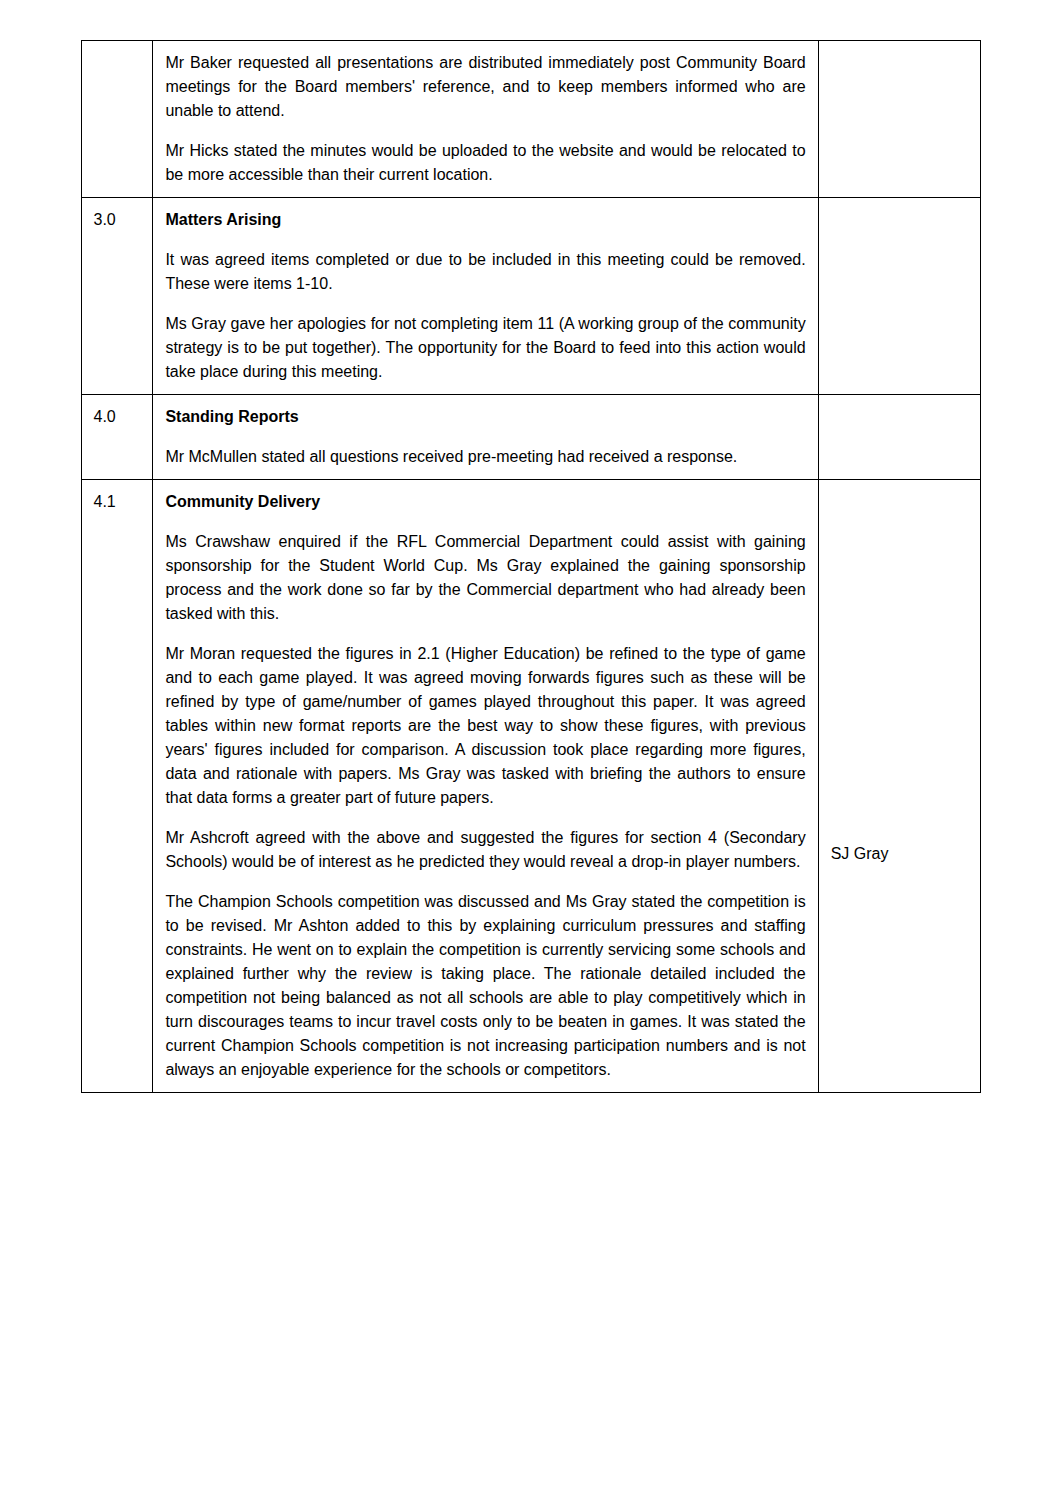| | Mr Baker requested all presentations are distributed immediately post Community Board meetings for the Board members' reference, and to keep members informed who are unable to attend. Mr Hicks stated the minutes would be uploaded to the website and would be relocated to be more accessible than their current location. | |
| 3.0 | Matters Arising It was agreed items completed or due to be included in this meeting could be removed. These were items 1-10. Ms Gray gave her apologies for not completing item 11 (A working group of the community strategy is to be put together). The opportunity for the Board to feed into this action would take place during this meeting. | |
| 4.0 | Standing Reports Mr McMullen stated all questions received pre-meeting had received a response. | |
| 4.1 | Community Delivery Ms Crawshaw enquired if the RFL Commercial Department could assist with gaining sponsorship for the Student World Cup. Ms Gray explained the gaining sponsorship process and the work done so far by the Commercial department who had already been tasked with this. Mr Moran requested the figures in 2.1 (Higher Education) be refined to the type of game and to each game played. It was agreed moving forwards figures such as these will be refined by type of game/number of games played throughout this paper. It was agreed tables within new format reports are the best way to show these figures, with previous years' figures included for comparison. A discussion took place regarding more figures, data and rationale with papers. Ms Gray was tasked with briefing the authors to ensure that data forms a greater part of future papers. Mr Ashcroft agreed with the above and suggested the figures for section 4 (Secondary Schools) would be of interest as he predicted they would reveal a drop-in player numbers. The Champion Schools competition was discussed and Ms Gray stated the competition is to be revised. Mr Ashton added to this by explaining curriculum pressures and staffing constraints. He went on to explain the competition is currently servicing some schools and explained further why the review is taking place. The rationale detailed included the competition not being balanced as not all schools are able to play competitively which in turn discourages teams to incur travel costs only to be beaten in games. It was stated the current Champion Schools competition is not increasing participation numbers and is not always an enjoyable experience for the schools or competitors. | SJ Gray |